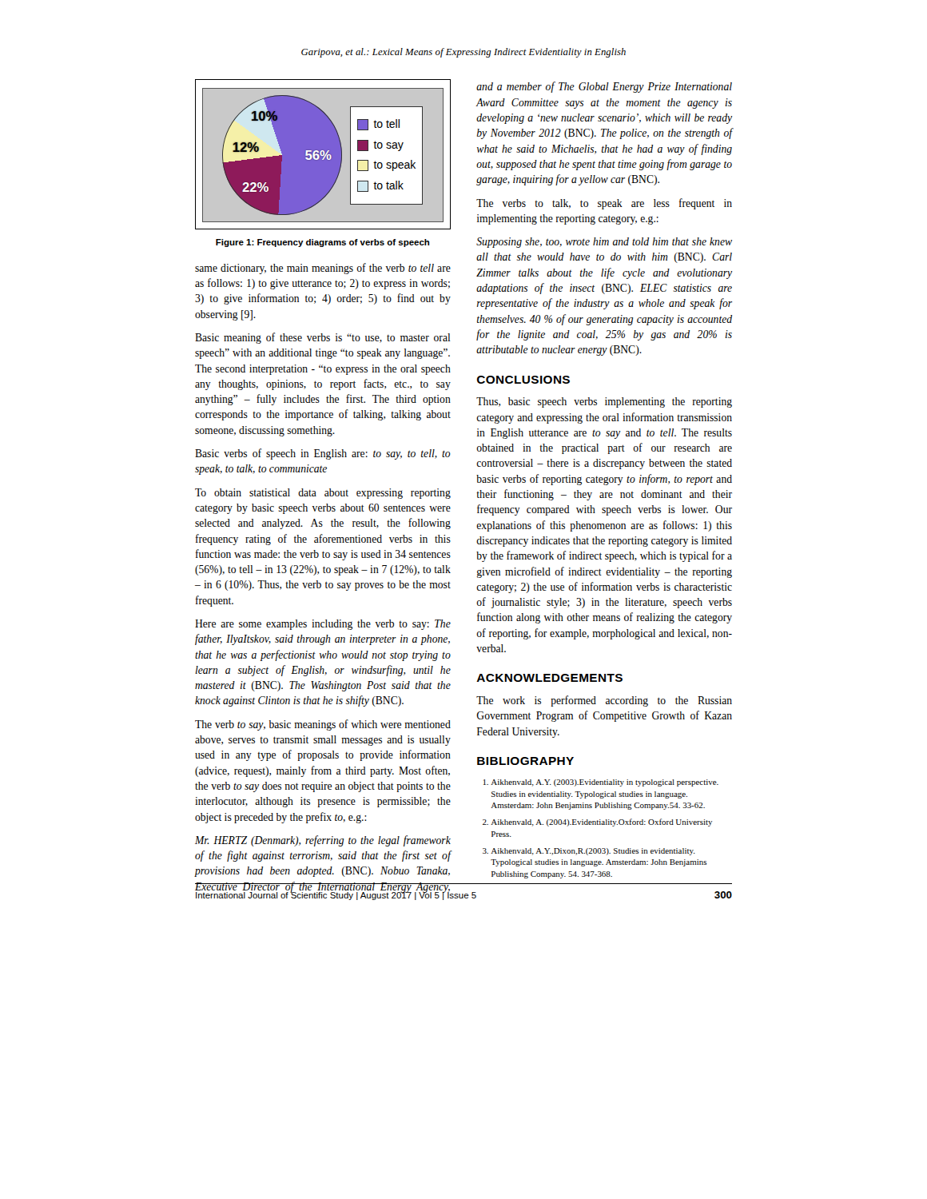Garipova, et al.: Lexical Means of Expressing Indirect Evidentiality in English
56% 22% 12% 10%
to tell
to say
to speak
to talk
Figure 1: Frequency diagrams of verbs of speech
same dictionary, the main meanings of the verb to tell are as follows: 1) to give utterance to; 2) to express in words; 3) to give information to; 4) order; 5) to find out by observing [9].
Basic meaning of these verbs is “to use, to master oral speech” with an additional tinge “to speak any language”. The second interpretation - “to express in the oral speech any thoughts, opinions, to report facts, etc., to say anything” – fully includes the first. The third option corresponds to the importance of talking, talking about someone, discussing something.
Basic verbs of speech in English are: to say, to tell, to speak, to talk, to communicate
To obtain statistical data about expressing reporting category by basic speech verbs about 60 sentences were selected and analyzed. As the result, the following frequency rating of the aforementioned verbs in this function was made: the verb to say is used in 34 sentences (56%), to tell – in 13 (22%), to speak – in 7 (12%), to talk – in 6 (10%). Thus, the verb to say proves to be the most frequent.
Here are some examples including the verb to say: The father, IlyaItskov, said through an interpreter in a phone, that he was a perfectionist who would not stop trying to learn a subject of English, or windsurfing, until he mastered it (BNC). The Washington Post said that the knock against Clinton is that he is shifty (BNC).
The verb to say, basic meanings of which were mentioned above, serves to transmit small messages and is usually used in any type of proposals to provide information (advice, request), mainly from a third party. Most often, the verb to say does not require an object that points to the interlocutor, although its presence is permissible; the object is preceded by the prefix to, e.g.:
Mr. HERTZ (Denmark), referring to the legal framework of the fight against terrorism, said that the first set of provisions had been adopted. (BNC). Nobuo Tanaka, Executive Director of the International Energy Agency, and a member of The Global Energy Prize International Award Committee says at the moment the agency is developing a ‘new nuclear scenario’, which will be ready by November 2012 (BNC). The police, on the strength of what he said to Michaelis, that he had a way of finding out, supposed that he spent that time going from garage to garage, inquiring for a yellow car (BNC).
The verbs to talk, to speak are less frequent in implementing the reporting category, e.g.:
Supposing she, too, wrote him and told him that she knew all that she would have to do with him (BNC). Carl Zimmer talks about the life cycle and evolutionary adaptations of the insect (BNC). ELEC statistics are representative of the industry as a whole and speak for themselves. 40 % of our generating capacity is accounted for the lignite and coal, 25% by gas and 20% is attributable to nuclear energy (BNC).
CONCLUSIONS
Thus, basic speech verbs implementing the reporting category and expressing the oral information transmission in English utterance are to say and to tell. The results obtained in the practical part of our research are controversial – there is a discrepancy between the stated basic verbs of reporting category to inform, to report and their functioning – they are not dominant and their frequency compared with speech verbs is lower. Our explanations of this phenomenon are as follows: 1) this discrepancy indicates that the reporting category is limited by the framework of indirect speech, which is typical for a given microfield of indirect evidentiality – the reporting category; 2) the use of information verbs is characteristic of journalistic style; 3) in the literature, speech verbs function along with other means of realizing the category of reporting, for example, morphological and lexical, non-verbal.
ACKNOWLEDGEMENTS
The work is performed according to the Russian Government Program of Competitive Growth of Kazan Federal University.
BIBLIOGRAPHY
Aikhenvald, A.Y. (2003).Evidentiality in typological perspective. Studies in evidentiality. Typological studies in language. Amsterdam: John Benjamins Publishing Company.54. 33-62.
Aikhenvald, A. (2004).Evidentiality.Oxford: Oxford University Press.
Aikhenvald, A.Y.,Dixon,R.(2003). Studies in evidentiality. Typological studies in language. Amsterdam: John Benjamins Publishing Company. 54. 347-368.
International Journal of Scientific Study | August 2017 | Vol 5 | Issue 5
300